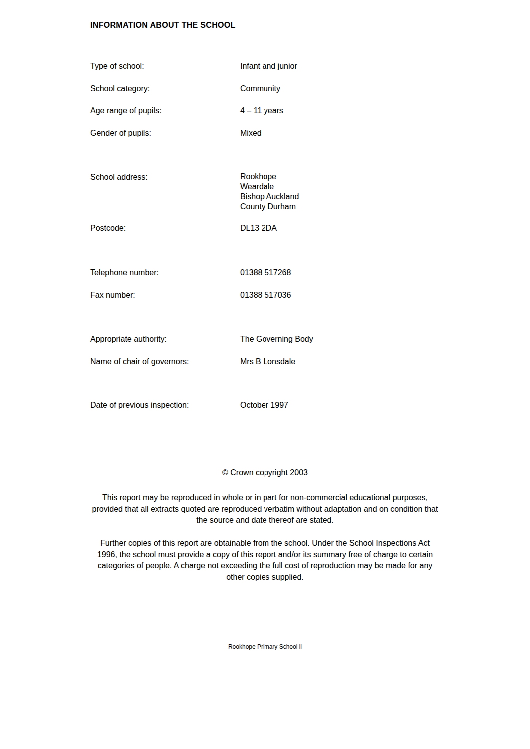INFORMATION ABOUT THE SCHOOL
| Type of school: | Infant and junior |
| School category: | Community |
| Age range of pupils: | 4 – 11 years |
| Gender of pupils: | Mixed |
| School address: | Rookhope Weardale Bishop Auckland County Durham |
| Postcode: | DL13 2DA |
| Telephone number: | 01388 517268 |
| Fax number: | 01388 517036 |
| Appropriate authority: | The Governing Body |
| Name of chair of governors: | Mrs B Lonsdale |
| Date of previous inspection: | October 1997 |
© Crown copyright 2003
This report may be reproduced in whole or in part for non-commercial educational purposes, provided that all extracts quoted are reproduced verbatim without adaptation and on condition that the source and date thereof are stated.
Further copies of this report are obtainable from the school. Under the School Inspections Act 1996, the school must provide a copy of this report and/or its summary free of charge to certain categories of people. A charge not exceeding the full cost of reproduction may be made for any other copies supplied.
Rookhope Primary School ii